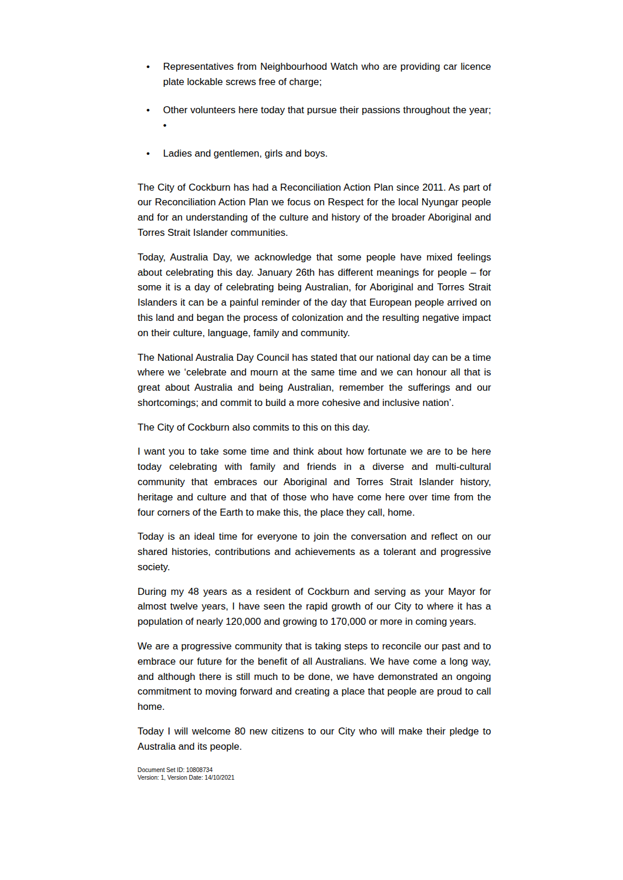Representatives from Neighbourhood Watch who are providing car licence plate lockable screws free of charge;
Other volunteers here today that pursue their passions throughout the year; •
Ladies and gentlemen, girls and boys.
The City of Cockburn has had a Reconciliation Action Plan since 2011. As part of our Reconciliation Action Plan we focus on Respect for the local Nyungar people and for an understanding of the culture and history of the broader Aboriginal and Torres Strait Islander communities.
Today, Australia Day, we acknowledge that some people have mixed feelings about celebrating this day. January 26th has different meanings for people – for some it is a day of celebrating being Australian, for Aboriginal and Torres Strait Islanders it can be a painful reminder of the day that European people arrived on this land and began the process of colonization and the resulting negative impact on their culture, language, family and community.
The National Australia Day Council has stated that our national day can be a time where we ‘celebrate and mourn at the same time and we can honour all that is great about Australia and being Australian, remember the sufferings and our shortcomings; and commit to build a more cohesive and inclusive nation’.
The City of Cockburn also commits to this on this day.
I want you to take some time and think about how fortunate we are to be here today celebrating with family and friends in a diverse and multi-cultural community that embraces our Aboriginal and Torres Strait Islander history, heritage and culture and that of those who have come here over time from the four corners of the Earth to make this, the place they call, home.
Today is an ideal time for everyone to join the conversation and reflect on our shared histories, contributions and achievements as a tolerant and progressive society.
During my 48 years as a resident of Cockburn and serving as your Mayor for almost twelve years, I have seen the rapid growth of our City to where it has a population of nearly 120,000 and growing to 170,000 or more in coming years.
We are a progressive community that is taking steps to reconcile our past and to embrace our future for the benefit of all Australians. We have come a long way, and although there is still much to be done, we have demonstrated an ongoing commitment to moving forward and creating a place that people are proud to call home.
Today I will welcome 80 new citizens to our City who will make their pledge to Australia and its people.
Document Set ID: 10808734
Version: 1, Version Date: 14/10/2021